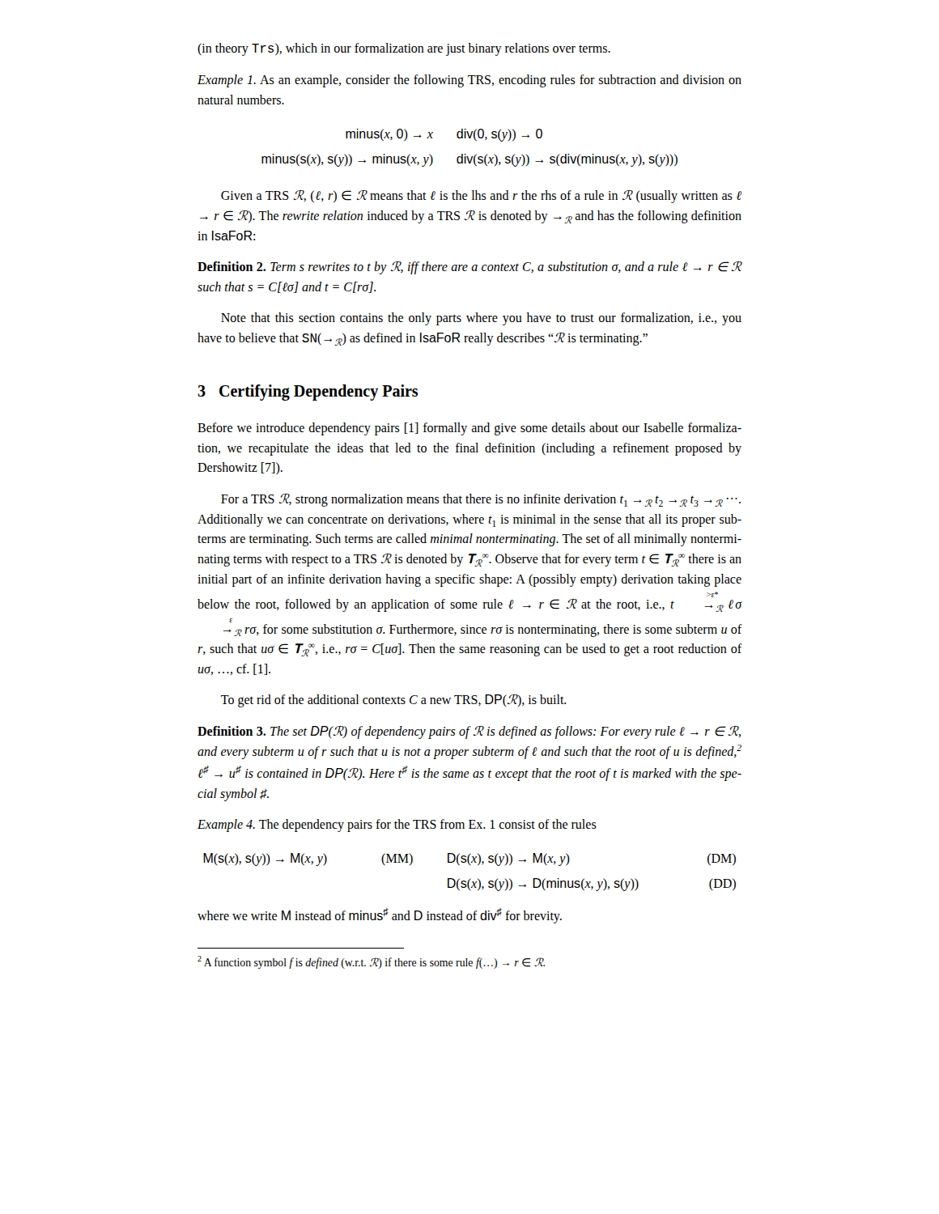(in theory Trs), which in our formalization are just binary relations over terms.
Example 1. As an example, consider the following TRS, encoding rules for subtraction and division on natural numbers.
| minus ( x , 0 ) → x | div ( 0 , s ( y )) → 0 |
| minus ( s ( x ), s ( y )) → minus ( x , y ) | div ( s ( x ), s ( y )) → s ( div ( minus ( x , y ), s ( y ))) |
Given a TRS ℛ, (ℓ, r) ∈ ℛ means that ℓ is the lhs and r the rhs of a rule in ℛ (usually written as ℓ → r ∈ ℛ). The rewrite relation induced by a TRS ℛ is denoted by →ℛ and has the following definition in IsaFoR:
Definition 2. Term s rewrites to t by ℛ, iff there are a context C, a substitution σ, and a rule ℓ → r ∈ ℛ such that s = C[ℓσ] and t = C[rσ].
Note that this section contains the only parts where you have to trust our formalization, i.e., you have to believe that SN(→ℛ) as defined in IsaFoR really describes “ℛ is terminating.”
3 Certifying Dependency Pairs
Before we introduce dependency pairs [1] formally and give some details about our Isabelle formalization, we recapitulate the ideas that led to the final definition (including a refinement proposed by Dershowitz [7]).
For a TRS ℛ, strong normalization means that there is no infinite derivation t1 →ℛ t2 →ℛ t3 →ℛ ···. Additionally we can concentrate on derivations, where t1 is minimal in the sense that all its proper subterms are terminating. Such terms are called minimal nonterminating. The set of all minimally nonterminating terms with respect to a TRS ℛ is denoted by 𝐓ℛ∞. Observe that for every term t ∈ 𝐓ℛ∞ there is an initial part of an infinite derivation having a specific shape: A (possibly empty) derivation taking place below the root, followed by an application of some rule ℓ → r ∈ ℛ at the root, i.e., t >ε*→ℛ ℓσ ε→ℛ rσ, for some substitution σ. Furthermore, since rσ is nonterminating, there is some subterm u of r, such that uσ ∈ 𝐓ℛ∞, i.e., rσ = C[uσ]. Then the same reasoning can be used to get a root reduction of uσ, …, cf. [1].
To get rid of the additional contexts C a new TRS, DP(ℛ), is built.
Definition 3. The set DP(ℛ) of dependency pairs of ℛ is defined as follows: For every rule ℓ → r ∈ ℛ, and every subterm u of r such that u is not a proper subterm of ℓ and such that the root of u is defined,2 ℓ♯ → u♯ is contained in DP(ℛ). Here t♯ is the same as t except that the root of t is marked with the special symbol ♯.
Example 4. The dependency pairs for the TRS from Ex. 1 consist of the rules
| M ( s ( x ), s ( y )) → M ( x , y ) | (MM) | D ( s ( x ), s ( y )) → M ( x , y ) | (DM) |
| | | D ( s ( x ), s ( y )) → D ( minus ( x , y ), s ( y )) | (DD) |
where we write M instead of minus♯ and D instead of div♯ for brevity.
2 A function symbol f is defined (w.r.t. ℛ) if there is some rule f(…) → r ∈ ℛ.